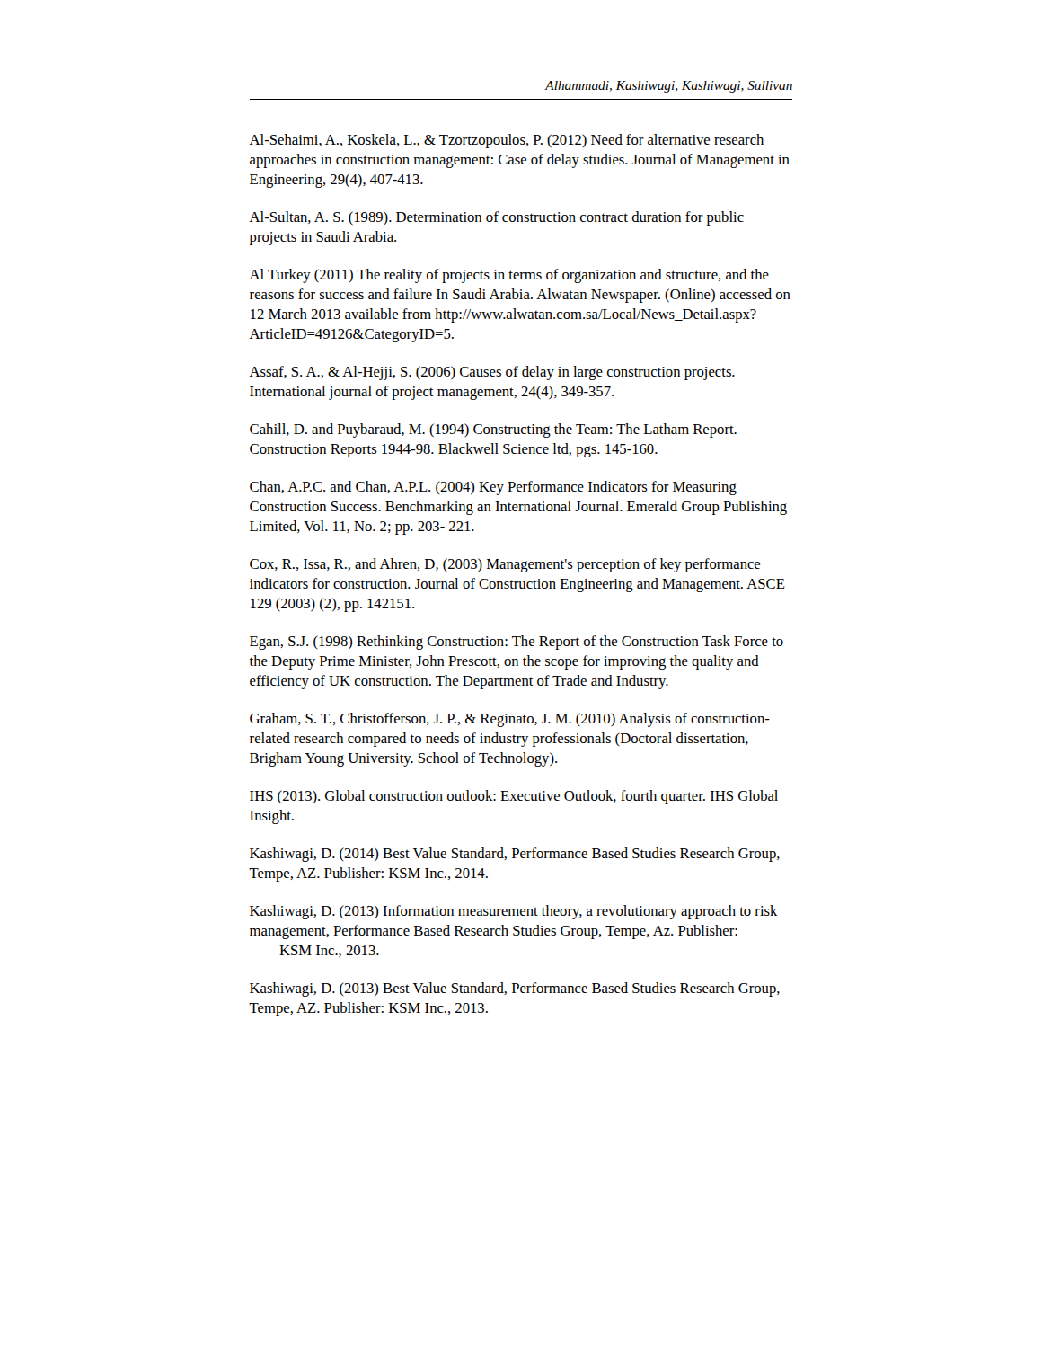Alhammadi, Kashiwagi, Kashiwagi, Sullivan
Al-Sehaimi, A., Koskela, L., & Tzortzopoulos, P. (2012) Need for alternative research approaches in construction management: Case of delay studies. Journal of Management in Engineering, 29(4), 407-413.
Al-Sultan, A. S. (1989). Determination of construction contract duration for public projects in Saudi Arabia.
Al Turkey (2011) The reality of projects in terms of organization and structure, and the reasons for success and failure In Saudi Arabia. Alwatan Newspaper. (Online) accessed on 12 March 2013 available from http://www.alwatan.com.sa/Local/News_Detail.aspx?ArticleID=49126&CategoryID=5.
Assaf, S. A., & Al-Hejji, S. (2006) Causes of delay in large construction projects. International journal of project management, 24(4), 349-357.
Cahill, D. and Puybaraud, M. (1994) Constructing the Team: The Latham Report. Construction Reports 1944-98. Blackwell Science ltd, pgs. 145-160.
Chan, A.P.C. and Chan, A.P.L. (2004) Key Performance Indicators for Measuring Construction Success. Benchmarking an International Journal. Emerald Group Publishing Limited, Vol. 11, No. 2; pp. 203- 221.
Cox, R., Issa, R., and Ahren, D, (2003) Management's perception of key performance indicators for construction. Journal of Construction Engineering and Management. ASCE 129 (2003) (2), pp. 142151.
Egan, S.J. (1998) Rethinking Construction: The Report of the Construction Task Force to the Deputy Prime Minister, John Prescott, on the scope for improving the quality and efficiency of UK construction. The Department of Trade and Industry.
Graham, S. T., Christofferson, J. P., & Reginato, J. M. (2010) Analysis of construction-related research compared to needs of industry professionals (Doctoral dissertation, Brigham Young University. School of Technology).
IHS (2013). Global construction outlook: Executive Outlook, fourth quarter. IHS Global Insight.
Kashiwagi, D. (2014) Best Value Standard, Performance Based Studies Research Group, Tempe, AZ. Publisher: KSM Inc., 2014.
Kashiwagi, D. (2013) Information measurement theory, a revolutionary approach to risk management, Performance Based Research Studies Group, Tempe, Az. Publisher: KSM Inc., 2013.
Kashiwagi, D. (2013) Best Value Standard, Performance Based Studies Research Group, Tempe, AZ. Publisher: KSM Inc., 2013.